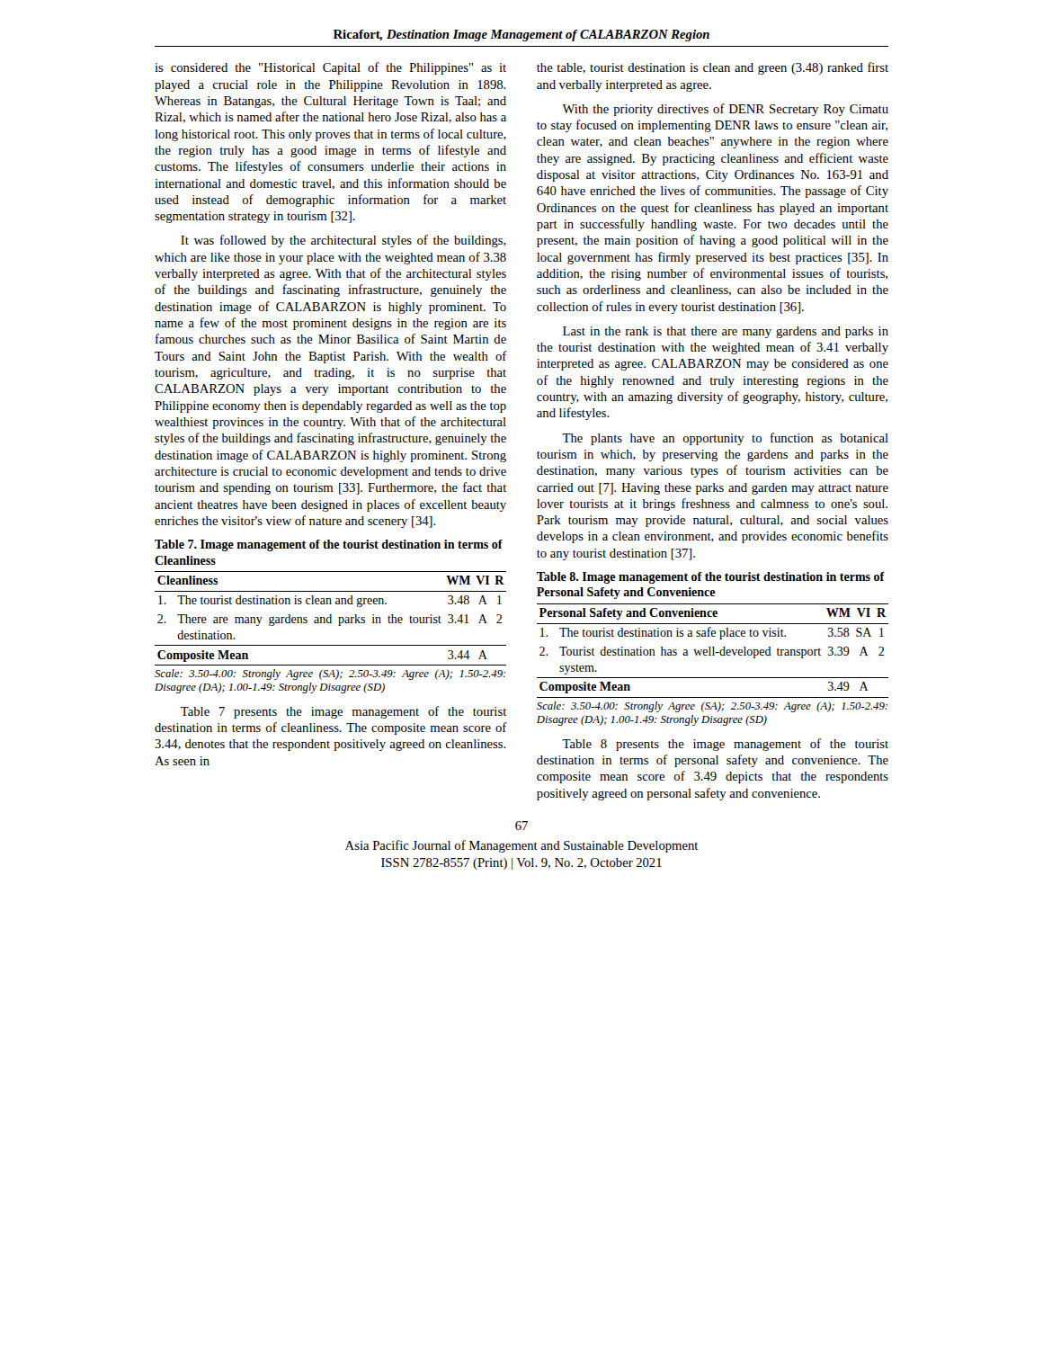Ricafort, Destination Image Management of CALABARZON Region
is considered the "Historical Capital of the Philippines" as it played a crucial role in the Philippine Revolution in 1898. Whereas in Batangas, the Cultural Heritage Town is Taal; and Rizal, which is named after the national hero Jose Rizal, also has a long historical root. This only proves that in terms of local culture, the region truly has a good image in terms of lifestyle and customs. The lifestyles of consumers underlie their actions in international and domestic travel, and this information should be used instead of demographic information for a market segmentation strategy in tourism [32].
It was followed by the architectural styles of the buildings, which are like those in your place with the weighted mean of 3.38 verbally interpreted as agree. With that of the architectural styles of the buildings and fascinating infrastructure, genuinely the destination image of CALABARZON is highly prominent. To name a few of the most prominent designs in the region are its famous churches such as the Minor Basilica of Saint Martin de Tours and Saint John the Baptist Parish. With the wealth of tourism, agriculture, and trading, it is no surprise that CALABARZON plays a very important contribution to the Philippine economy then is dependably regarded as well as the top wealthiest provinces in the country. With that of the architectural styles of the buildings and fascinating infrastructure, genuinely the destination image of CALABARZON is highly prominent. Strong architecture is crucial to economic development and tends to drive tourism and spending on tourism [33]. Furthermore, the fact that ancient theatres have been designed in places of excellent beauty enriches the visitor's view of nature and scenery [34].
Table 7. Image management of the tourist destination in terms of Cleanliness
| Cleanliness | WM | VI | R |
| --- | --- | --- | --- |
| 1. | The tourist destination is clean and green. | 3.48 | A | 1 |
| 2. | There are many gardens and parks in the tourist destination. | 3.41 | A | 2 |
| Composite Mean | 3.44 | A | |
Scale: 3.50-4.00: Strongly Agree (SA); 2.50-3.49: Agree (A); 1.50-2.49: Disagree (DA); 1.00-1.49: Strongly Disagree (SD)
Table 7 presents the image management of the tourist destination in terms of cleanliness. The composite mean score of 3.44, denotes that the respondent positively agreed on cleanliness. As seen in
the table, tourist destination is clean and green (3.48) ranked first and verbally interpreted as agree.
With the priority directives of DENR Secretary Roy Cimatu to stay focused on implementing DENR laws to ensure "clean air, clean water, and clean beaches" anywhere in the region where they are assigned. By practicing cleanliness and efficient waste disposal at visitor attractions, City Ordinances No. 163-91 and 640 have enriched the lives of communities. The passage of City Ordinances on the quest for cleanliness has played an important part in successfully handling waste. For two decades until the present, the main position of having a good political will in the local government has firmly preserved its best practices [35]. In addition, the rising number of environmental issues of tourists, such as orderliness and cleanliness, can also be included in the collection of rules in every tourist destination [36].
Last in the rank is that there are many gardens and parks in the tourist destination with the weighted mean of 3.41 verbally interpreted as agree. CALABARZON may be considered as one of the highly renowned and truly interesting regions in the country, with an amazing diversity of geography, history, culture, and lifestyles.
The plants have an opportunity to function as botanical tourism in which, by preserving the gardens and parks in the destination, many various types of tourism activities can be carried out [7]. Having these parks and garden may attract nature lover tourists at it brings freshness and calmness to one's soul. Park tourism may provide natural, cultural, and social values develops in a clean environment, and provides economic benefits to any tourist destination [37].
Table 8. Image management of the tourist destination in terms of Personal Safety and Convenience
| Personal Safety and Convenience | WM | VI | R |
| --- | --- | --- | --- |
| 1. | The tourist destination is a safe place to visit. | 3.58 | SA | 1 |
| 2. | Tourist destination has a well-developed transport system. | 3.39 | A | 2 |
| Composite Mean | 3.49 | A | |
Scale: 3.50-4.00: Strongly Agree (SA); 2.50-3.49: Agree (A); 1.50-2.49: Disagree (DA); 1.00-1.49: Strongly Disagree (SD)
Table 8 presents the image management of the tourist destination in terms of personal safety and convenience. The composite mean score of 3.49 depicts that the respondents positively agreed on personal safety and convenience.
67 Asia Pacific Journal of Management and Sustainable Development ISSN 2782-8557 (Print) | Vol. 9, No. 2, October 2021